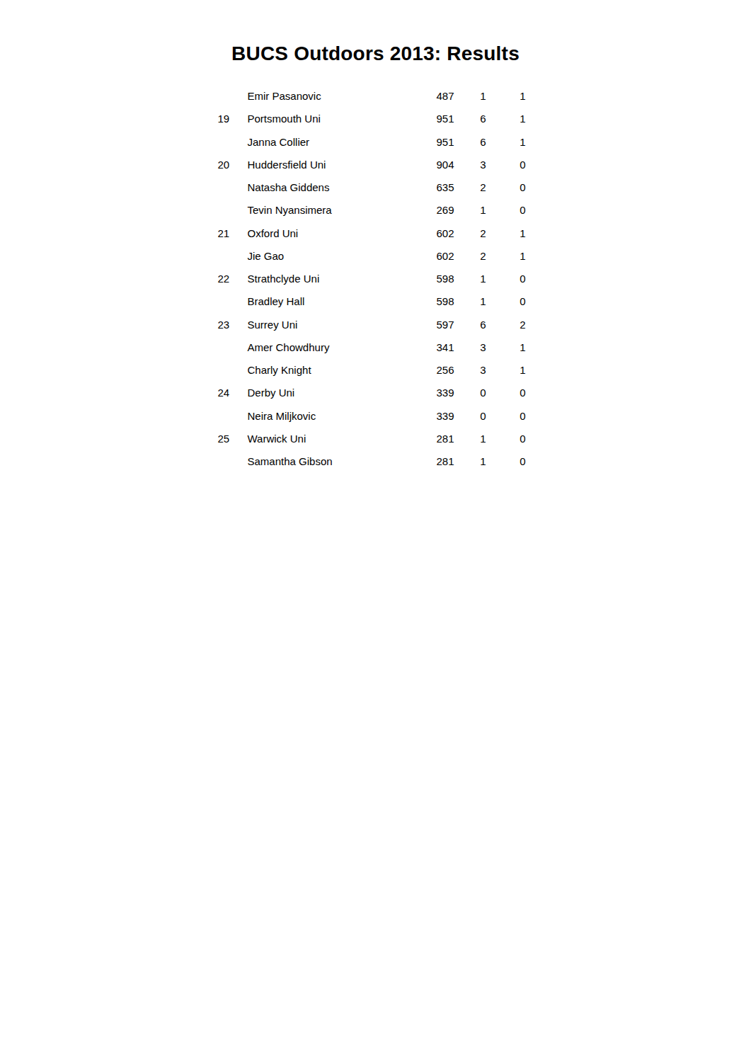BUCS Outdoors 2013: Results
| | Emir Pasanovic | 487 | 1 | 1 |
| 19 | Portsmouth Uni | 951 | 6 | 1 |
| | Janna Collier | 951 | 6 | 1 |
| 20 | Huddersfield Uni | 904 | 3 | 0 |
| | Natasha Giddens | 635 | 2 | 0 |
| | Tevin Nyansimera | 269 | 1 | 0 |
| 21 | Oxford Uni | 602 | 2 | 1 |
| | Jie Gao | 602 | 2 | 1 |
| 22 | Strathclyde Uni | 598 | 1 | 0 |
| | Bradley Hall | 598 | 1 | 0 |
| 23 | Surrey Uni | 597 | 6 | 2 |
| | Amer Chowdhury | 341 | 3 | 1 |
| | Charly Knight | 256 | 3 | 1 |
| 24 | Derby Uni | 339 | 0 | 0 |
| | Neira Miljkovic | 339 | 0 | 0 |
| 25 | Warwick Uni | 281 | 1 | 0 |
| | Samantha Gibson | 281 | 1 | 0 |